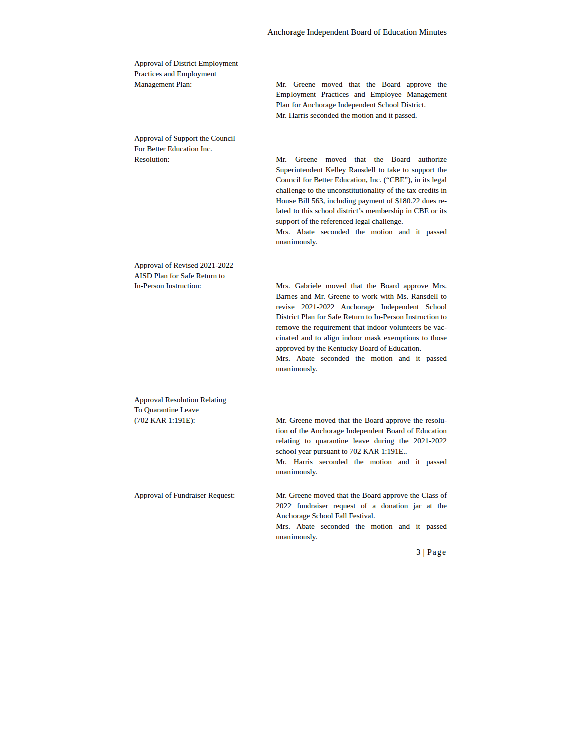Anchorage Independent Board of Education Minutes
| Approval of District Employment Practices and Employment Management Plan: | Mr. Greene moved that the Board approve the Employment Practices and Employee Management Plan for Anchorage Independent School District. Mr. Harris seconded the motion and it passed. |
| Approval of Support the Council For Better Education Inc. Resolution: | Mr. Greene moved that the Board authorize Superintendent Kelley Ransdell to take to support the Council for Better Education, Inc. (“CBE”), in its legal challenge to the unconstitutionality of the tax credits in House Bill 563, including payment of $180.22 dues related to this school district’s membership in CBE or its support of the referenced legal challenge. Mrs. Abate seconded the motion and it passed unanimously. |
| Approval of Revised 2021-2022 AISD Plan for Safe Return to In-Person Instruction: | Mrs. Gabriele moved that the Board approve Mrs. Barnes and Mr. Greene to work with Ms. Ransdell to revise 2021-2022 Anchorage Independent School District Plan for Safe Return to In-Person Instruction to remove the requirement that indoor volunteers be vaccinated and to align indoor mask exemptions to those approved by the Kentucky Board of Education. Mrs. Abate seconded the motion and it passed unanimously. |
| Approval Resolution Relating To Quarantine Leave (702 KAR 1:191E): | Mr. Greene moved that the Board approve the resolution of the Anchorage Independent Board of Education relating to quarantine leave during the 2021-2022 school year pursuant to 702 KAR 1:191E.. Mr. Harris seconded the motion and it passed unanimously. |
| Approval of Fundraiser Request: | Mr. Greene moved that the Board approve the Class of 2022 fundraiser request of a donation jar at the Anchorage School Fall Festival. Mrs. Abate seconded the motion and it passed unanimously. |
3 | Page